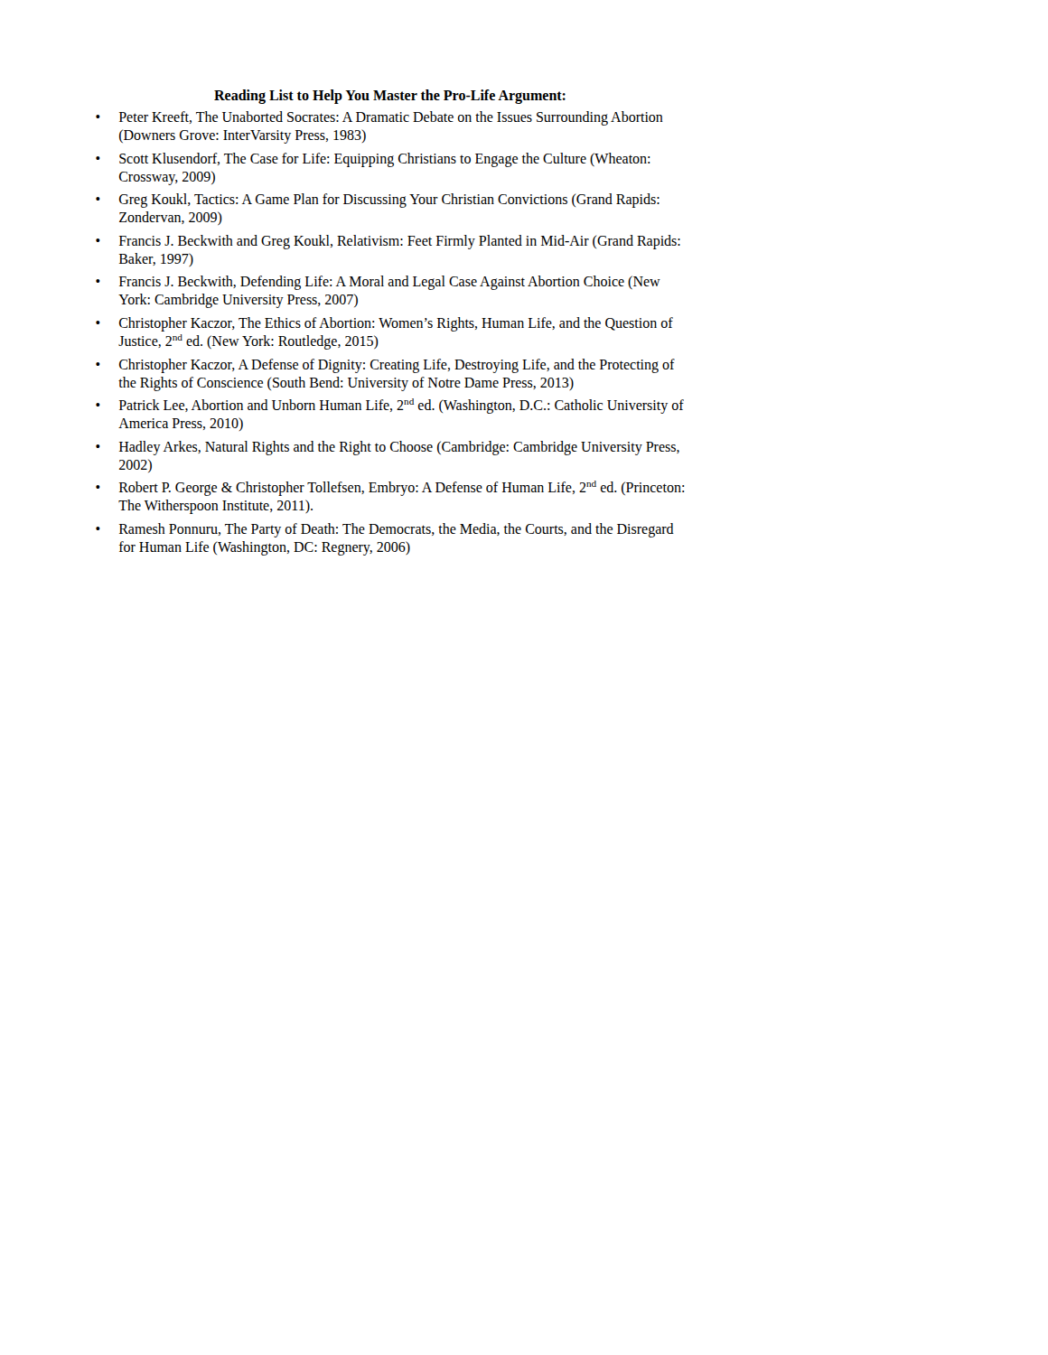Reading List to Help You Master the Pro-Life Argument:
Peter Kreeft, The Unaborted Socrates: A Dramatic Debate on the Issues Surrounding Abortion (Downers Grove: InterVarsity Press, 1983)
Scott Klusendorf, The Case for Life: Equipping Christians to Engage the Culture (Wheaton: Crossway, 2009)
Greg Koukl, Tactics: A Game Plan for Discussing Your Christian Convictions (Grand Rapids: Zondervan, 2009)
Francis J. Beckwith and Greg Koukl, Relativism: Feet Firmly Planted in Mid-Air (Grand Rapids: Baker, 1997)
Francis J. Beckwith, Defending Life: A Moral and Legal Case Against Abortion Choice (New York: Cambridge University Press, 2007)
Christopher Kaczor, The Ethics of Abortion: Women’s Rights, Human Life, and the Question of Justice, 2nd ed. (New York: Routledge, 2015)
Christopher Kaczor, A Defense of Dignity: Creating Life, Destroying Life, and the Protecting of the Rights of Conscience (South Bend: University of Notre Dame Press, 2013)
Patrick Lee, Abortion and Unborn Human Life, 2nd ed. (Washington, D.C.: Catholic University of America Press, 2010)
Hadley Arkes, Natural Rights and the Right to Choose (Cambridge: Cambridge University Press, 2002)
Robert P. George & Christopher Tollefsen, Embryo: A Defense of Human Life, 2nd ed. (Princeton: The Witherspoon Institute, 2011).
Ramesh Ponnuru, The Party of Death: The Democrats, the Media, the Courts, and the Disregard for Human Life (Washington, DC: Regnery, 2006)